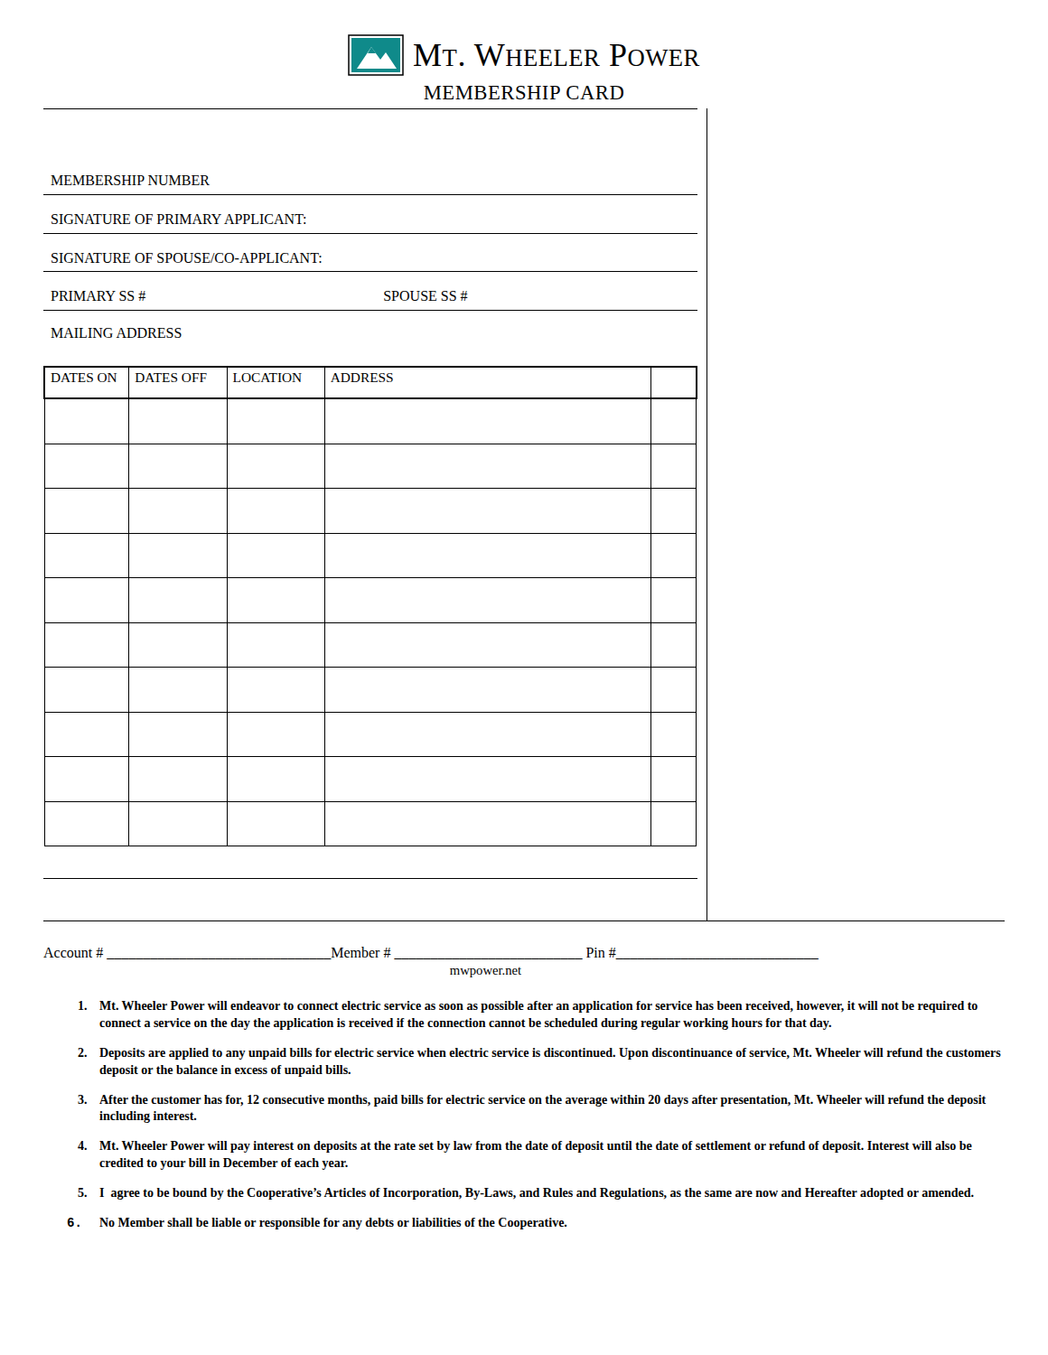MT. WHEELER POWER
MEMBERSHIP CARD
MEMBERSHIP NUMBER
SIGNATURE OF PRIMARY APPLICANT:
SIGNATURE OF SPOUSE/CO-APPLICANT:
PRIMARY SS # SPOUSE SS #
MAILING ADDRESS
| DATES ON | DATES OFF | LOCATION | ADDRESS | |
| --- | --- | --- | --- | --- |
Account # _______________________________Member # __________________________ Pin #____________________________
mwpower.net
Mt. Wheeler Power will endeavor to connect electric service as soon as possible after an application for service has been received, however, it will not be required to connect a service on the day the application is received if the connection cannot be scheduled during regular working hours for that day.
Deposits are applied to any unpaid bills for electric service when electric service is discontinued. Upon discontinuance of service, Mt. Wheeler will refund the customers deposit or the balance in excess of unpaid bills.
After the customer has for, 12 consecutive months, paid bills for electric service on the average within 20 days after presentation, Mt. Wheeler will refund the deposit including interest.
Mt. Wheeler Power will pay interest on deposits at the rate set by law from the date of deposit until the date of settlement or refund of deposit. Interest will also be credited to your bill in December of each year.
I agree to be bound by the Cooperative’s Articles of Incorporation, By-Laws, and Rules and Regulations, as the same are now and Hereafter adopted or amended.
6. No Member shall be liable or responsible for any debts or liabilities of the Cooperative.